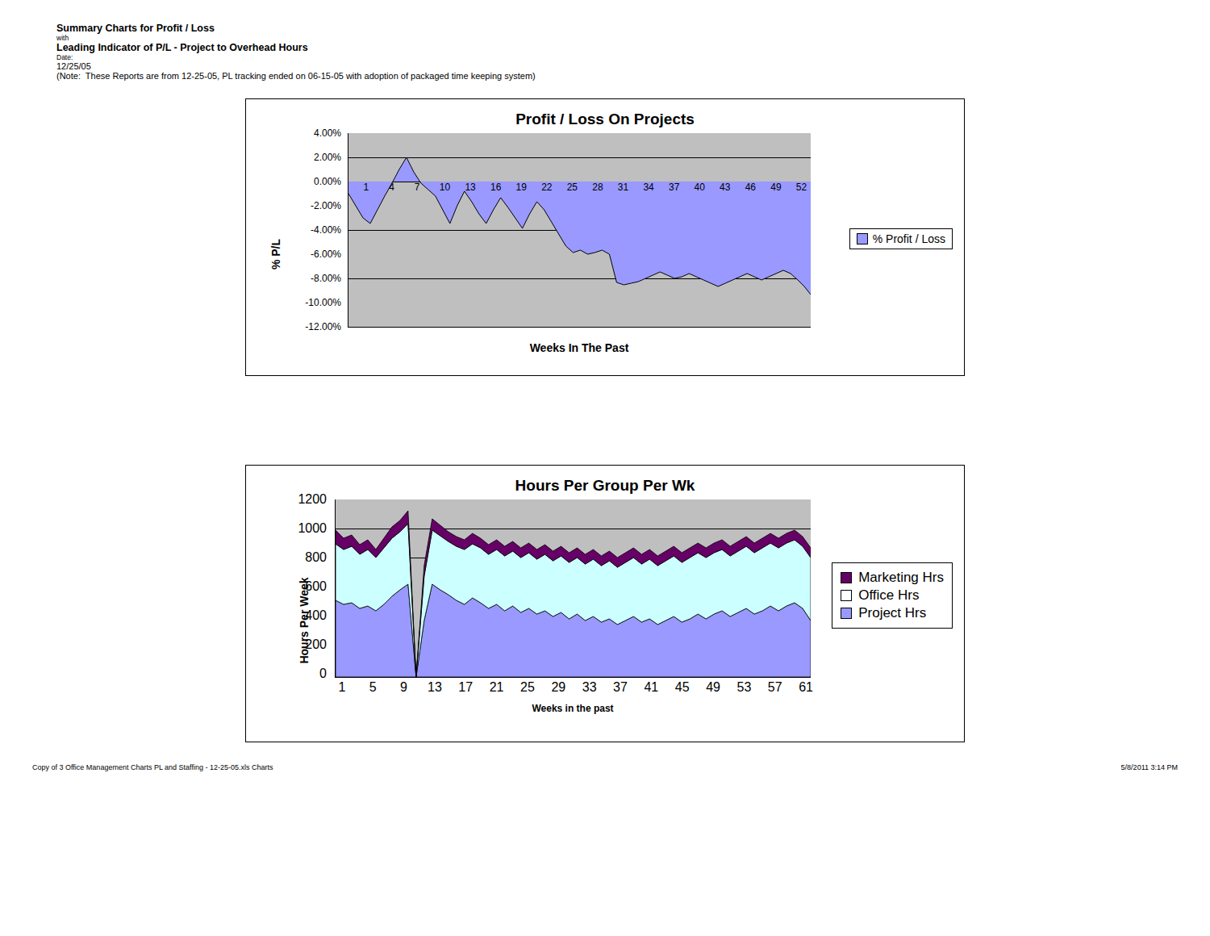Summary Charts for Profit / Loss
with
Leading Indicator of P/L - Project to Overhead Hours
Date:
12/25/05
(Note: These Reports are from 12-25-05, PL tracking ended on 06-15-05 with adoption of packaged time keeping system)
Profit / Loss On Projects
% P/L
4.00%
2.00%
0.00%
-2.00%
-4.00%
-6.00%
-8.00%
-10.00%
-12.00%
1 4 7 10 13 16 19 22 25 28 31 34 37 40 43 46 49 52
Weeks In The Past
% Profit / Loss
Hours Per Group Per Wk
Hours Per Week
1200
1000
800
600
400
200
0
1 5 9 13 17 21 25 29 33 37 41 45 49 53 57 61
Weeks in the past
Marketing Hrs
Office Hrs
Project Hrs
Copy of 3 Office Management Charts PL and Staffing - 12-25-05.xls Charts
5/8/2011 3:14 PM